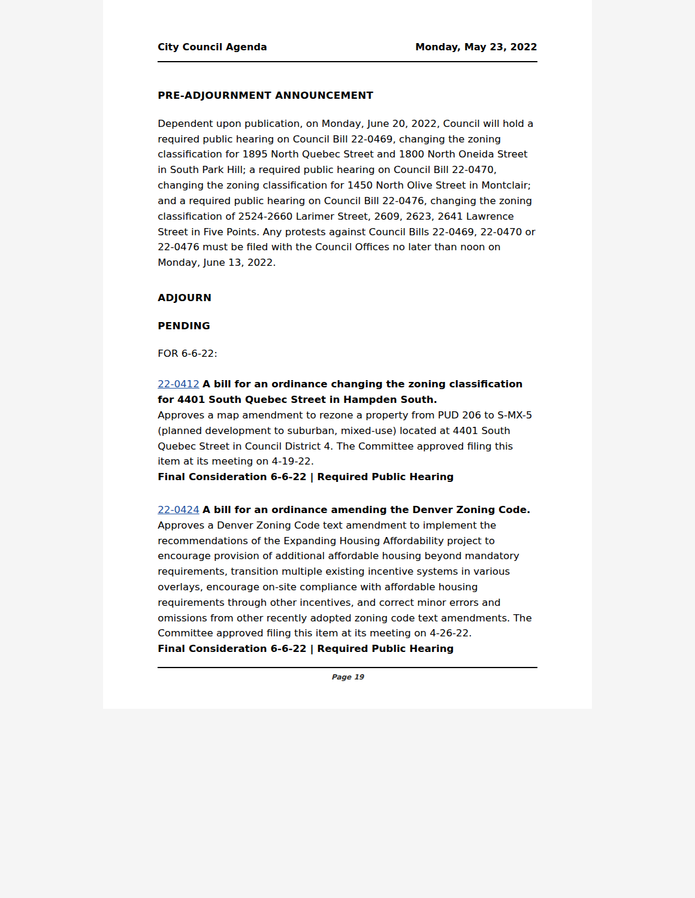City Council Agenda
Monday, May 23, 2022
PRE-ADJOURNMENT ANNOUNCEMENT
Dependent upon publication, on Monday, June 20, 2022, Council will hold a required public hearing on Council Bill 22-0469, changing the zoning classification for 1895 North Quebec Street and 1800 North Oneida Street in South Park Hill; a required public hearing on Council Bill 22-0470, changing the zoning classification for 1450 North Olive Street in Montclair; and a required public hearing on Council Bill 22-0476, changing the zoning classification of 2524-2660 Larimer Street, 2609, 2623, 2641 Lawrence Street in Five Points. Any protests against Council Bills 22-0469, 22-0470 or 22-0476 must be filed with the Council Offices no later than noon on Monday, June 13, 2022.
ADJOURN
PENDING
FOR 6-6-22:
22-0412 A bill for an ordinance changing the zoning classification for 4401 South Quebec Street in Hampden South.
Approves a map amendment to rezone a property from PUD 206 to S-MX-5 (planned development to suburban, mixed-use) located at 4401 South Quebec Street in Council District 4. The Committee approved filing this item at its meeting on 4-19-22.
Final Consideration 6-6-22 | Required Public Hearing
22-0424 A bill for an ordinance amending the Denver Zoning Code.
Approves a Denver Zoning Code text amendment to implement the recommendations of the Expanding Housing Affordability project to encourage provision of additional affordable housing beyond mandatory requirements, transition multiple existing incentive systems in various overlays, encourage on-site compliance with affordable housing requirements through other incentives, and correct minor errors and omissions from other recently adopted zoning code text amendments. The Committee approved filing this item at its meeting on 4-26-22.
Final Consideration 6-6-22 | Required Public Hearing
Page 19